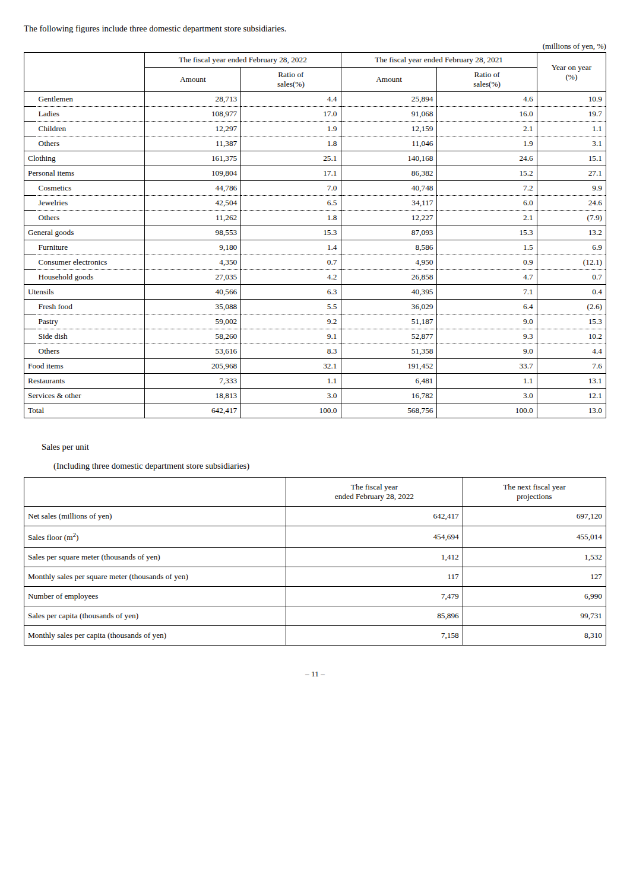The following figures include three domestic department store subsidiaries.
(millions of yen, %)
| | The fiscal year ended February 28, 2022 | The fiscal year ended February 28, 2021 | Year on year (%) |
| --- | --- | --- | --- |
| Amount | Ratio of sales(%) | Amount | Ratio of sales(%) |
| | Gentlemen | 28,713 | 4.4 | 25,894 | 4.6 | 10.9 |
| | Ladies | 108,977 | 17.0 | 91,068 | 16.0 | 19.7 |
| | Children | 12,297 | 1.9 | 12,159 | 2.1 | 1.1 |
| | Others | 11,387 | 1.8 | 11,046 | 1.9 | 3.1 |
| Clothing | 161,375 | 25.1 | 140,168 | 24.6 | 15.1 |
| Personal items | 109,804 | 17.1 | 86,382 | 15.2 | 27.1 |
| | Cosmetics | 44,786 | 7.0 | 40,748 | 7.2 | 9.9 |
| | Jewelries | 42,504 | 6.5 | 34,117 | 6.0 | 24.6 |
| | Others | 11,262 | 1.8 | 12,227 | 2.1 | (7.9) |
| General goods | 98,553 | 15.3 | 87,093 | 15.3 | 13.2 |
| | Furniture | 9,180 | 1.4 | 8,586 | 1.5 | 6.9 |
| | Consumer electronics | 4,350 | 0.7 | 4,950 | 0.9 | (12.1) |
| | Household goods | 27,035 | 4.2 | 26,858 | 4.7 | 0.7 |
| Utensils | 40,566 | 6.3 | 40,395 | 7.1 | 0.4 |
| | Fresh food | 35,088 | 5.5 | 36,029 | 6.4 | (2.6) |
| | Pastry | 59,002 | 9.2 | 51,187 | 9.0 | 15.3 |
| | Side dish | 58,260 | 9.1 | 52,877 | 9.3 | 10.2 |
| | Others | 53,616 | 8.3 | 51,358 | 9.0 | 4.4 |
| Food items | 205,968 | 32.1 | 191,452 | 33.7 | 7.6 |
| Restaurants | 7,333 | 1.1 | 6,481 | 1.1 | 13.1 |
| Services & other | 18,813 | 3.0 | 16,782 | 3.0 | 12.1 |
| Total | 642,417 | 100.0 | 568,756 | 100.0 | 13.0 |
Sales per unit
(Including three domestic department store subsidiaries)
| | The fiscal year ended February 28, 2022 | The next fiscal year projections |
| --- | --- | --- |
| Net sales (millions of yen) | 642,417 | 697,120 |
| Sales floor (m 2 ) | 454,694 | 455,014 |
| Sales per square meter (thousands of yen) | 1,412 | 1,532 |
| Monthly sales per square meter (thousands of yen) | 117 | 127 |
| Number of employees | 7,479 | 6,990 |
| Sales per capita (thousands of yen) | 85,896 | 99,731 |
| Monthly sales per capita (thousands of yen) | 7,158 | 8,310 |
– 11 –